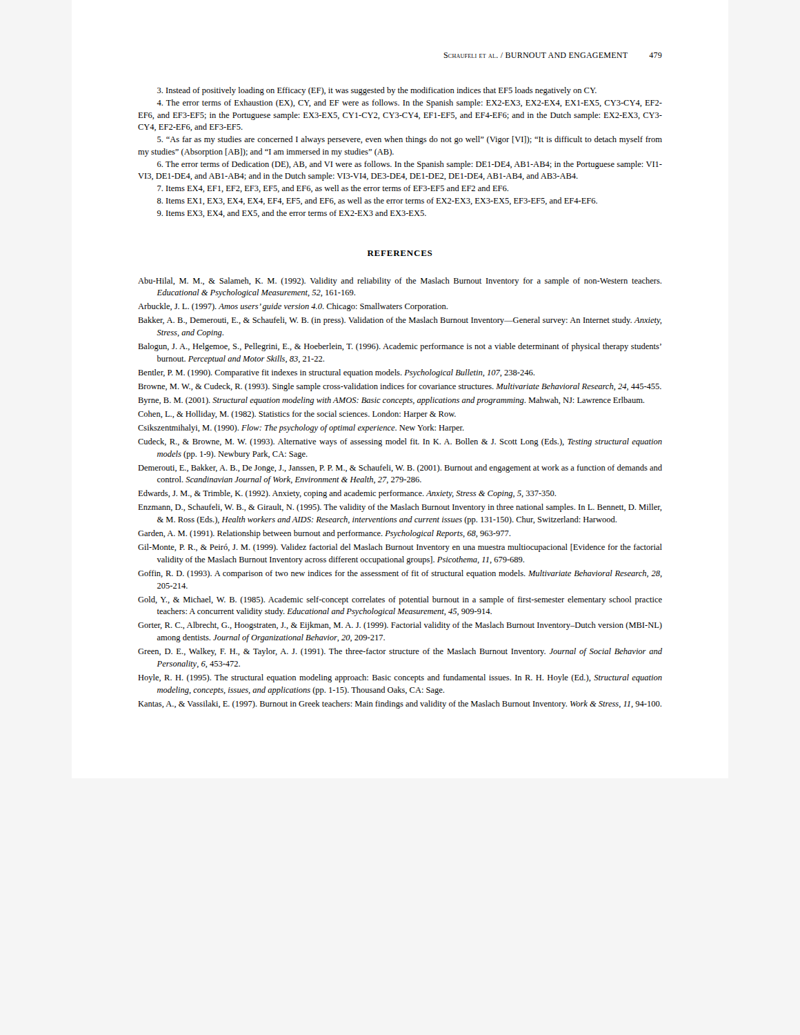Schaufeli et al. / BURNOUT AND ENGAGEMENT 479
3. Instead of positively loading on Efficacy (EF), it was suggested by the modification indices that EF5 loads negatively on CY.
4. The error terms of Exhaustion (EX), CY, and EF were as follows. In the Spanish sample: EX2-EX3, EX2-EX4, EX1-EX5, CY3-CY4, EF2-EF6, and EF3-EF5; in the Portuguese sample: EX3-EX5, CY1-CY2, CY3-CY4, EF1-EF5, and EF4-EF6; and in the Dutch sample: EX2-EX3, CY3-CY4, EF2-EF6, and EF3-EF5.
5. “As far as my studies are concerned I always persevere, even when things do not go well” (Vigor [VI]); “It is difficult to detach myself from my studies” (Absorption [AB]); and “I am immersed in my studies” (AB).
6. The error terms of Dedication (DE), AB, and VI were as follows. In the Spanish sample: DE1-DE4, AB1-AB4; in the Portuguese sample: VI1-VI3, DE1-DE4, and AB1-AB4; and in the Dutch sample: VI3-VI4, DE3-DE4, DE1-DE2, DE1-DE4, AB1-AB4, and AB3-AB4.
7. Items EX4, EF1, EF2, EF3, EF5, and EF6, as well as the error terms of EF3-EF5 and EF2 and EF6.
8. Items EX1, EX3, EX4, EX4, EF4, EF5, and EF6, as well as the error terms of EX2-EX3, EX3-EX5, EF3-EF5, and EF4-EF6.
9. Items EX3, EX4, and EX5, and the error terms of EX2-EX3 and EX3-EX5.
REFERENCES
Abu-Hilal, M. M., & Salameh, K. M. (1992). Validity and reliability of the Maslach Burnout Inventory for a sample of non-Western teachers. Educational & Psychological Measurement, 52, 161-169.
Arbuckle, J. L. (1997). Amos users’ guide version 4.0. Chicago: Smallwaters Corporation.
Bakker, A. B., Demerouti, E., & Schaufeli, W. B. (in press). Validation of the Maslach Burnout Inventory—General survey: An Internet study. Anxiety, Stress, and Coping.
Balogun, J. A., Helgemoe, S., Pellegrini, E., & Hoeberlein, T. (1996). Academic performance is not a viable determinant of physical therapy students’ burnout. Perceptual and Motor Skills, 83, 21-22.
Bentler, P. M. (1990). Comparative fit indexes in structural equation models. Psychological Bulletin, 107, 238-246.
Browne, M. W., & Cudeck, R. (1993). Single sample cross-validation indices for covariance structures. Multivariate Behavioral Research, 24, 445-455.
Byrne, B. M. (2001). Structural equation modeling with AMOS: Basic concepts, applications and programming. Mahwah, NJ: Lawrence Erlbaum.
Cohen, L., & Holliday, M. (1982). Statistics for the social sciences. London: Harper & Row.
Csikszentmihalyi, M. (1990). Flow: The psychology of optimal experience. New York: Harper.
Cudeck, R., & Browne, M. W. (1993). Alternative ways of assessing model fit. In K. A. Bollen & J. Scott Long (Eds.), Testing structural equation models (pp. 1-9). Newbury Park, CA: Sage.
Demerouti, E., Bakker, A. B., De Jonge, J., Janssen, P. P. M., & Schaufeli, W. B. (2001). Burnout and engagement at work as a function of demands and control. Scandinavian Journal of Work, Environment & Health, 27, 279-286.
Edwards, J. M., & Trimble, K. (1992). Anxiety, coping and academic performance. Anxiety, Stress & Coping, 5, 337-350.
Enzmann, D., Schaufeli, W. B., & Girault, N. (1995). The validity of the Maslach Burnout Inventory in three national samples. In L. Bennett, D. Miller, & M. Ross (Eds.), Health workers and AIDS: Research, interventions and current issues (pp. 131-150). Chur, Switzerland: Harwood.
Garden, A. M. (1991). Relationship between burnout and performance. Psychological Reports, 68, 963-977.
Gil-Monte, P. R., & Peiró, J. M. (1999). Validez factorial del Maslach Burnout Inventory en una muestra multiocupacional [Evidence for the factorial validity of the Maslach Burnout Inventory across different occupational groups]. Psicothema, 11, 679-689.
Goffin, R. D. (1993). A comparison of two new indices for the assessment of fit of structural equation models. Multivariate Behavioral Research, 28, 205-214.
Gold, Y., & Michael, W. B. (1985). Academic self-concept correlates of potential burnout in a sample of first-semester elementary school practice teachers: A concurrent validity study. Educational and Psychological Measurement, 45, 909-914.
Gorter, R. C., Albrecht, G., Hoogstraten, J., & Eijkman, M. A. J. (1999). Factorial validity of the Maslach Burnout Inventory–Dutch version (MBI-NL) among dentists. Journal of Organizational Behavior, 20, 209-217.
Green, D. E., Walkey, F. H., & Taylor, A. J. (1991). The three-factor structure of the Maslach Burnout Inventory. Journal of Social Behavior and Personality, 6, 453-472.
Hoyle, R. H. (1995). The structural equation modeling approach: Basic concepts and fundamental issues. In R. H. Hoyle (Ed.), Structural equation modeling, concepts, issues, and applications (pp. 1-15). Thousand Oaks, CA: Sage.
Kantas, A., & Vassilaki, E. (1997). Burnout in Greek teachers: Main findings and validity of the Maslach Burnout Inventory. Work & Stress, 11, 94-100.